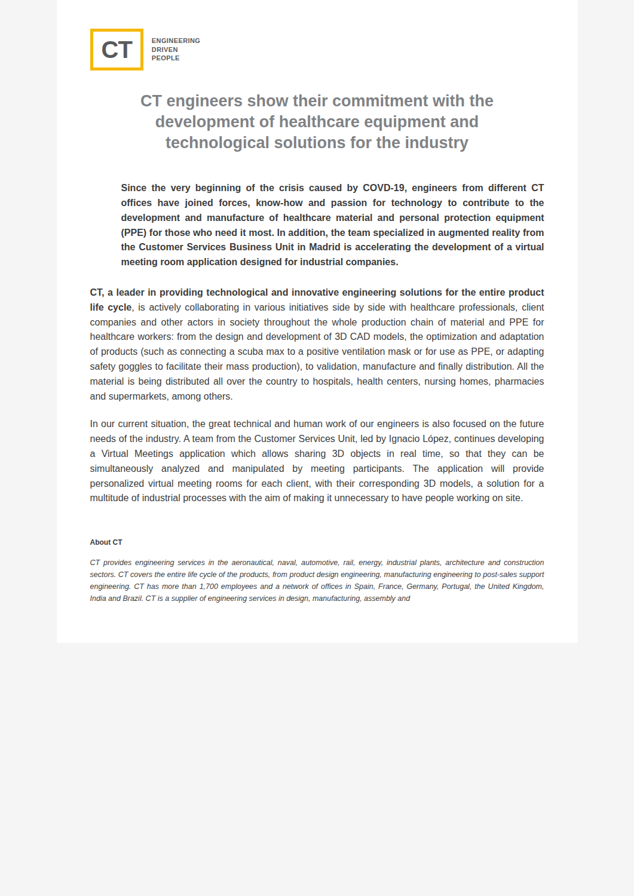CT
ENGINEERING
DRIVEN
PEOPLE
CT engineers show their commitment with the development of healthcare equipment and technological solutions for the industry
Since the very beginning of the crisis caused by COVD-19, engineers from different CT offices have joined forces, know-how and passion for technology to contribute to the development and manufacture of healthcare material and personal protection equipment (PPE) for those who need it most. In addition, the team specialized in augmented reality from the Customer Services Business Unit in Madrid is accelerating the development of a virtual meeting room application designed for industrial companies.
CT, a leader in providing technological and innovative engineering solutions for the entire product life cycle, is actively collaborating in various initiatives side by side with healthcare professionals, client companies and other actors in society throughout the whole production chain of material and PPE for healthcare workers: from the design and development of 3D CAD models, the optimization and adaptation of products (such as connecting a scuba max to a positive ventilation mask or for use as PPE, or adapting safety goggles to facilitate their mass production), to validation, manufacture and finally distribution. All the material is being distributed all over the country to hospitals, health centers, nursing homes, pharmacies and supermarkets, among others.
In our current situation, the great technical and human work of our engineers is also focused on the future needs of the industry. A team from the Customer Services Unit, led by Ignacio López, continues developing a Virtual Meetings application which allows sharing 3D objects in real time, so that they can be simultaneously analyzed and manipulated by meeting participants. The application will provide personalized virtual meeting rooms for each client, with their corresponding 3D models, a solution for a multitude of industrial processes with the aim of making it unnecessary to have people working on site.
About CT
CT provides engineering services in the aeronautical, naval, automotive, rail, energy, industrial plants, architecture and construction sectors. CT covers the entire life cycle of the products, from product design engineering, manufacturing engineering to post-sales support engineering. CT has more than 1,700 employees and a network of offices in Spain, France, Germany, Portugal, the United Kingdom, India and Brazil. CT is a supplier of engineering services in design, manufacturing, assembly and